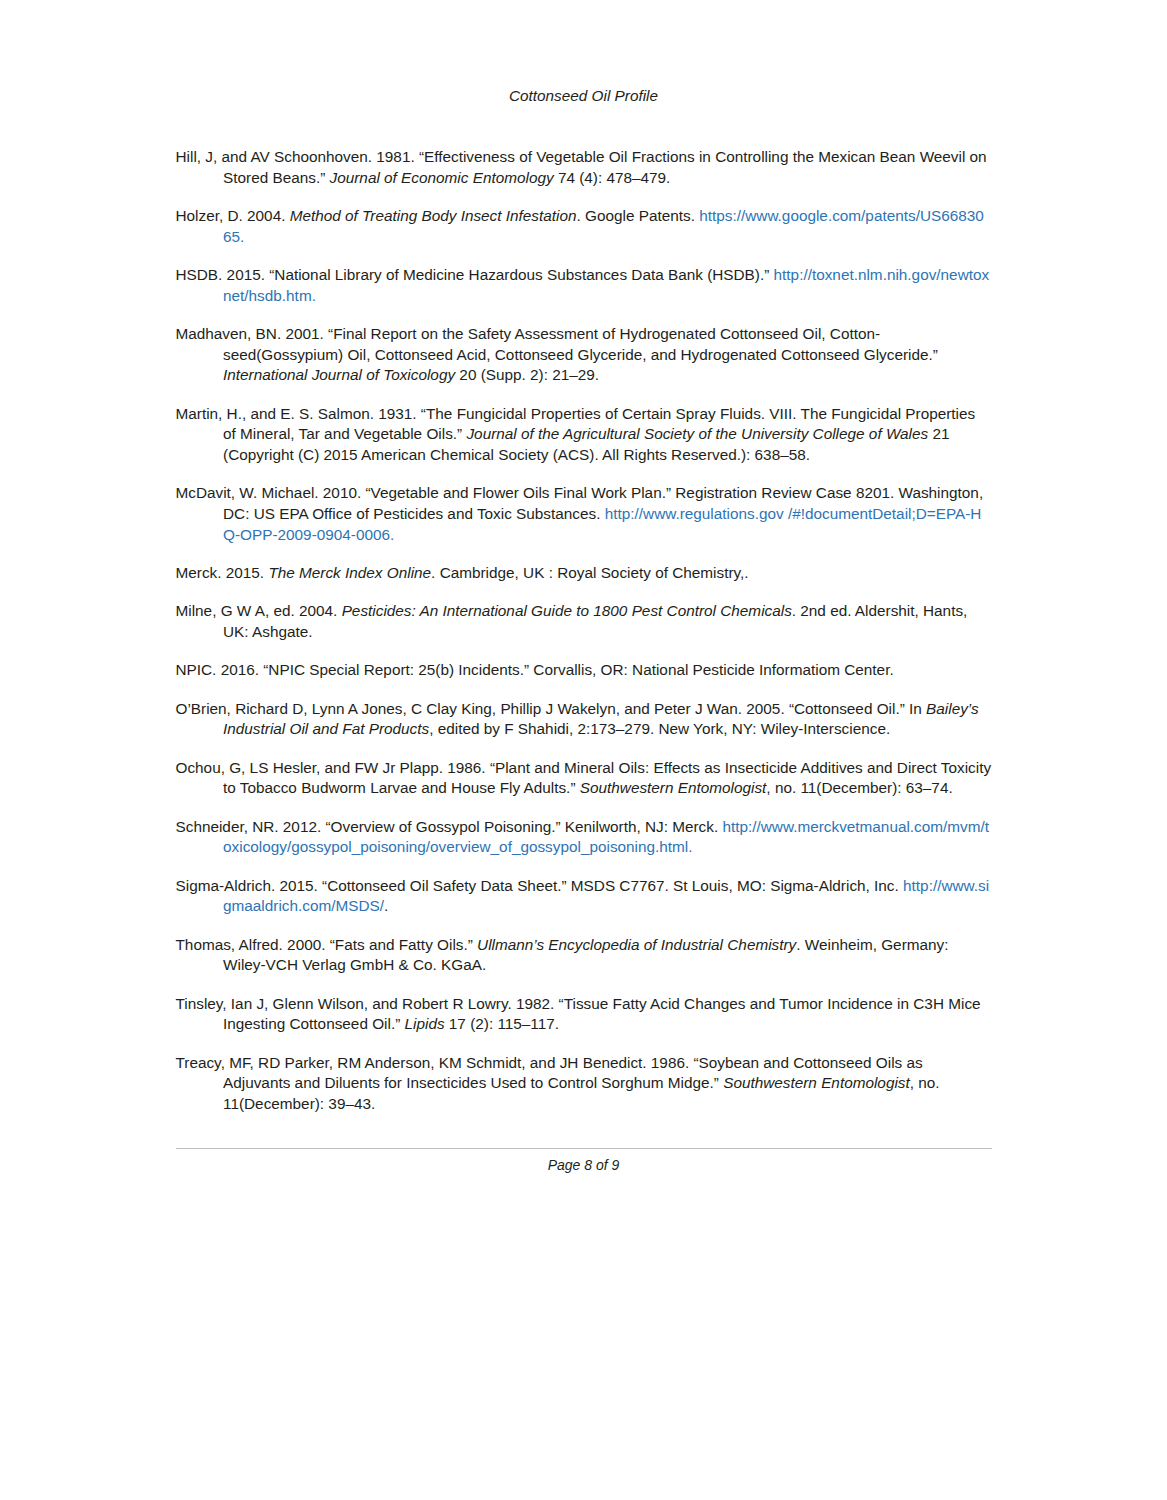Cottonseed Oil Profile
Hill, J, and AV Schoonhoven. 1981. “Effectiveness of Vegetable Oil Fractions in Controlling the Mexican Bean Weevil on Stored Beans.” Journal of Economic Entomology 74 (4): 478–479.
Holzer, D. 2004. Method of Treating Body Insect Infestation. Google Patents. https://www.google.com/pa­tents/US6683065.
HSDB. 2015. “National Library of Medicine Hazardous Substances Data Bank (HSDB).” http://toxnet.nlm.nih.gov/newtoxnet/hsdb.htm.
Madhaven, BN. 2001. “Final Report on the Safety Assessment of Hydrogenated Cottonseed Oil, Cotton­seed(Gossypium) Oil, Cottonseed Acid, Cottonseed Glyceride, and Hydrogenated Cottonseed Glyceride.” International Journal of Toxicology 20 (Supp. 2): 21–29.
Martin, H., and E. S. Salmon. 1931. “The Fungicidal Properties of Certain Spray Fluids. VIII. The Fungicidal Properties of Mineral, Tar and Vegetable Oils.” Journal of the Agricultural Society of the University College of Wales 21 (Copyright (C) 2015 American Chemical Society (ACS). All Rights Reserved.): 638–58.
McDavit, W. Michael. 2010. “Vegetable and Flower Oils Final Work Plan.” Registration Review Case 8201. Washington, DC: US EPA Office of Pesticides and Toxic Substances. http://www.regulations.gov /#!documentDetail;D=EPA-HQ-OPP-2009-0904-0006.
Merck. 2015. The Merck Index Online. Cambridge, UK : Royal Society of Chemistry,.
Milne, G W A, ed. 2004. Pesticides: An International Guide to 1800 Pest Control Chemicals. 2nd ed. Aldershit, Hants, UK: Ashgate.
NPIC. 2016. “NPIC Special Report: 25(b) Incidents.” Corvallis, OR: National Pesticide Informatiom Center.
O’Brien, Richard D, Lynn A Jones, C Clay King, Phillip J Wakelyn, and Peter J Wan. 2005. “Cottonseed Oil.” In Bailey’s Industrial Oil and Fat Products, edited by F Shahidi, 2:173–279. New York, NY: Wiley-Inter­science.
Ochou, G, LS Hesler, and FW Jr Plapp. 1986. “Plant and Mineral Oils: Effects as Insecticide Additives and Direct Toxicity to Tobacco Budworm Larvae and House Fly Adults.” Southwestern Entomologist, no. 11(December): 63–74.
Schneider, NR. 2012. “Overview of Gossypol Poisoning.” Kenilworth, NJ: Merck. http://www.merckvetman­ual.com/mvm/toxicology/gossypol_poisoning/overview_of_gossypol_poisoning.html.
Sigma-Aldrich. 2015. “Cottonseed Oil Safety Data Sheet.” MSDS C7767. St Louis, MO: Sigma-Aldrich, Inc. http://www.sigmaaldrich.com/MSDS/.
Thomas, Alfred. 2000. “Fats and Fatty Oils.” Ullmann’s Encyclopedia of Industrial Chemistry. Weinheim, Ger­many: Wiley-VCH Verlag GmbH & Co. KGaA.
Tinsley, Ian J, Glenn Wilson, and Robert R Lowry. 1982. “Tissue Fatty Acid Changes and Tumor Incidence in C3H Mice Ingesting Cottonseed Oil.” Lipids 17 (2): 115–117.
Treacy, MF, RD Parker, RM Anderson, KM Schmidt, and JH Benedict. 1986. “Soybean and Cottonseed Oils as Adjuvants and Diluents for Insecticides Used to Control Sorghum Midge.” Southwestern Ento­mologist, no. 11(December): 39–43.
Page 8 of 9